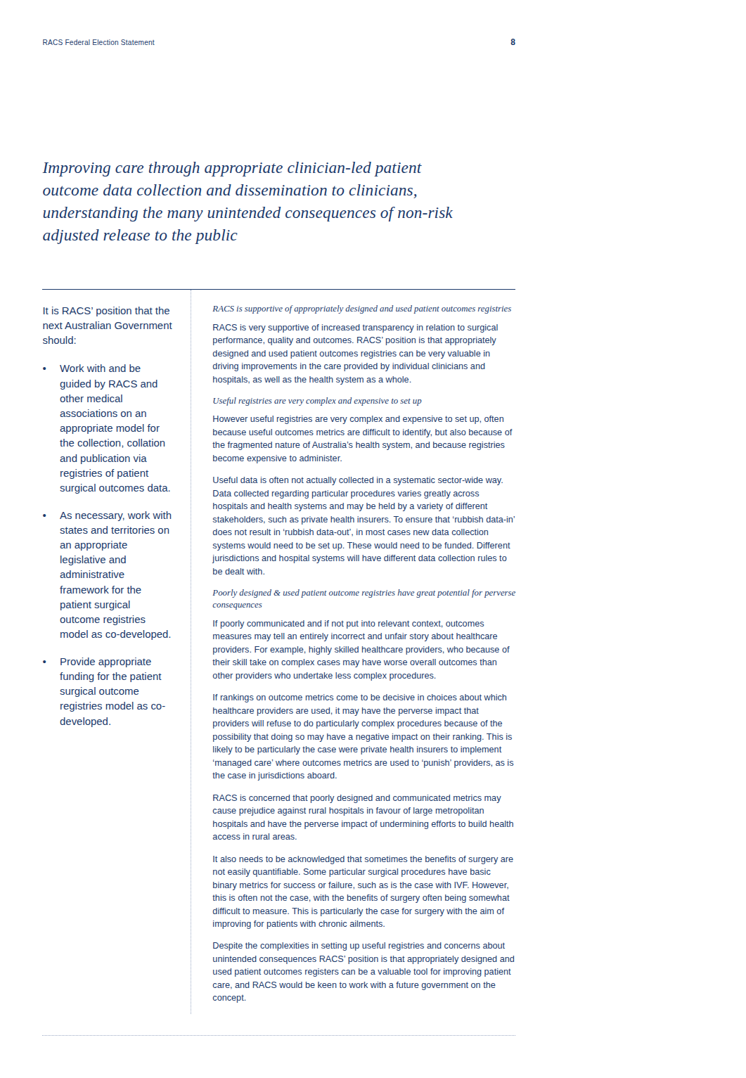RACS Federal Election Statement 8
Improving care through appropriate clinician-led patient outcome data collection and dissemination to clinicians, understanding the many unintended consequences of non-risk adjusted release to the public
It is RACS’ position that the next Australian Government should:
Work with and be guided by RACS and other medical associations on an appropriate model for the collection, collation and publication via registries of patient surgical outcomes data.
As necessary, work with states and territories on an appropriate legislative and administrative framework for the patient surgical outcome registries model as co-developed.
Provide appropriate funding for the patient surgical outcome registries model as co- developed.
RACS is supportive of appropriately designed and used patient outcomes registries
RACS is very supportive of increased transparency in relation to surgical performance, quality and outcomes. RACS’ position is that appropriately designed and used patient outcomes registries can be very valuable in driving improvements in the care provided by individual clinicians and hospitals, as well as the health system as a whole.
Useful registries are very complex and expensive to set up
However useful registries are very complex and expensive to set up, often because useful outcomes metrics are difficult to identify, but also because of the fragmented nature of Australia’s health system, and because registries become expensive to administer.
Useful data is often not actually collected in a systematic sector-wide way. Data collected regarding particular procedures varies greatly across hospitals and health systems and may be held by a variety of different stakeholders, such as private health insurers. To ensure that ‘rubbish data-in’ does not result in ‘rubbish data-out’, in most cases new data collection systems would need to be set up. These would need to be funded. Different jurisdictions and hospital systems will have different data collection rules to be dealt with.
Poorly designed & used patient outcome registries have great potential for perverse consequences
If poorly communicated and if not put into relevant context, outcomes measures may tell an entirely incorrect and unfair story about healthcare providers. For example, highly skilled healthcare providers, who because of their skill take on complex cases may have worse overall outcomes than other providers who undertake less complex procedures.
If rankings on outcome metrics come to be decisive in choices about which healthcare providers are used, it may have the perverse impact that providers will refuse to do particularly complex procedures because of the possibility that doing so may have a negative impact on their ranking. This is likely to be particularly the case were private health insurers to implement ‘managed care’ where outcomes metrics are used to ‘punish’ providers, as is the case in jurisdictions aboard.
RACS is concerned that poorly designed and communicated metrics may cause prejudice against rural hospitals in favour of large metropolitan hospitals and have the perverse impact of undermining efforts to build health access in rural areas.
It also needs to be acknowledged that sometimes the benefits of surgery are not easily quantifiable. Some particular surgical procedures have basic binary metrics for success or failure, such as is the case with IVF. However, this is often not the case, with the benefits of surgery often being somewhat difficult to measure. This is particularly the case for surgery with the aim of improving for patients with chronic ailments.
Despite the complexities in setting up useful registries and concerns about unintended consequences RACS’ position is that appropriately designed and used patient outcomes registers can be a valuable tool for improving patient care, and RACS would be keen to work with a future government on the concept.